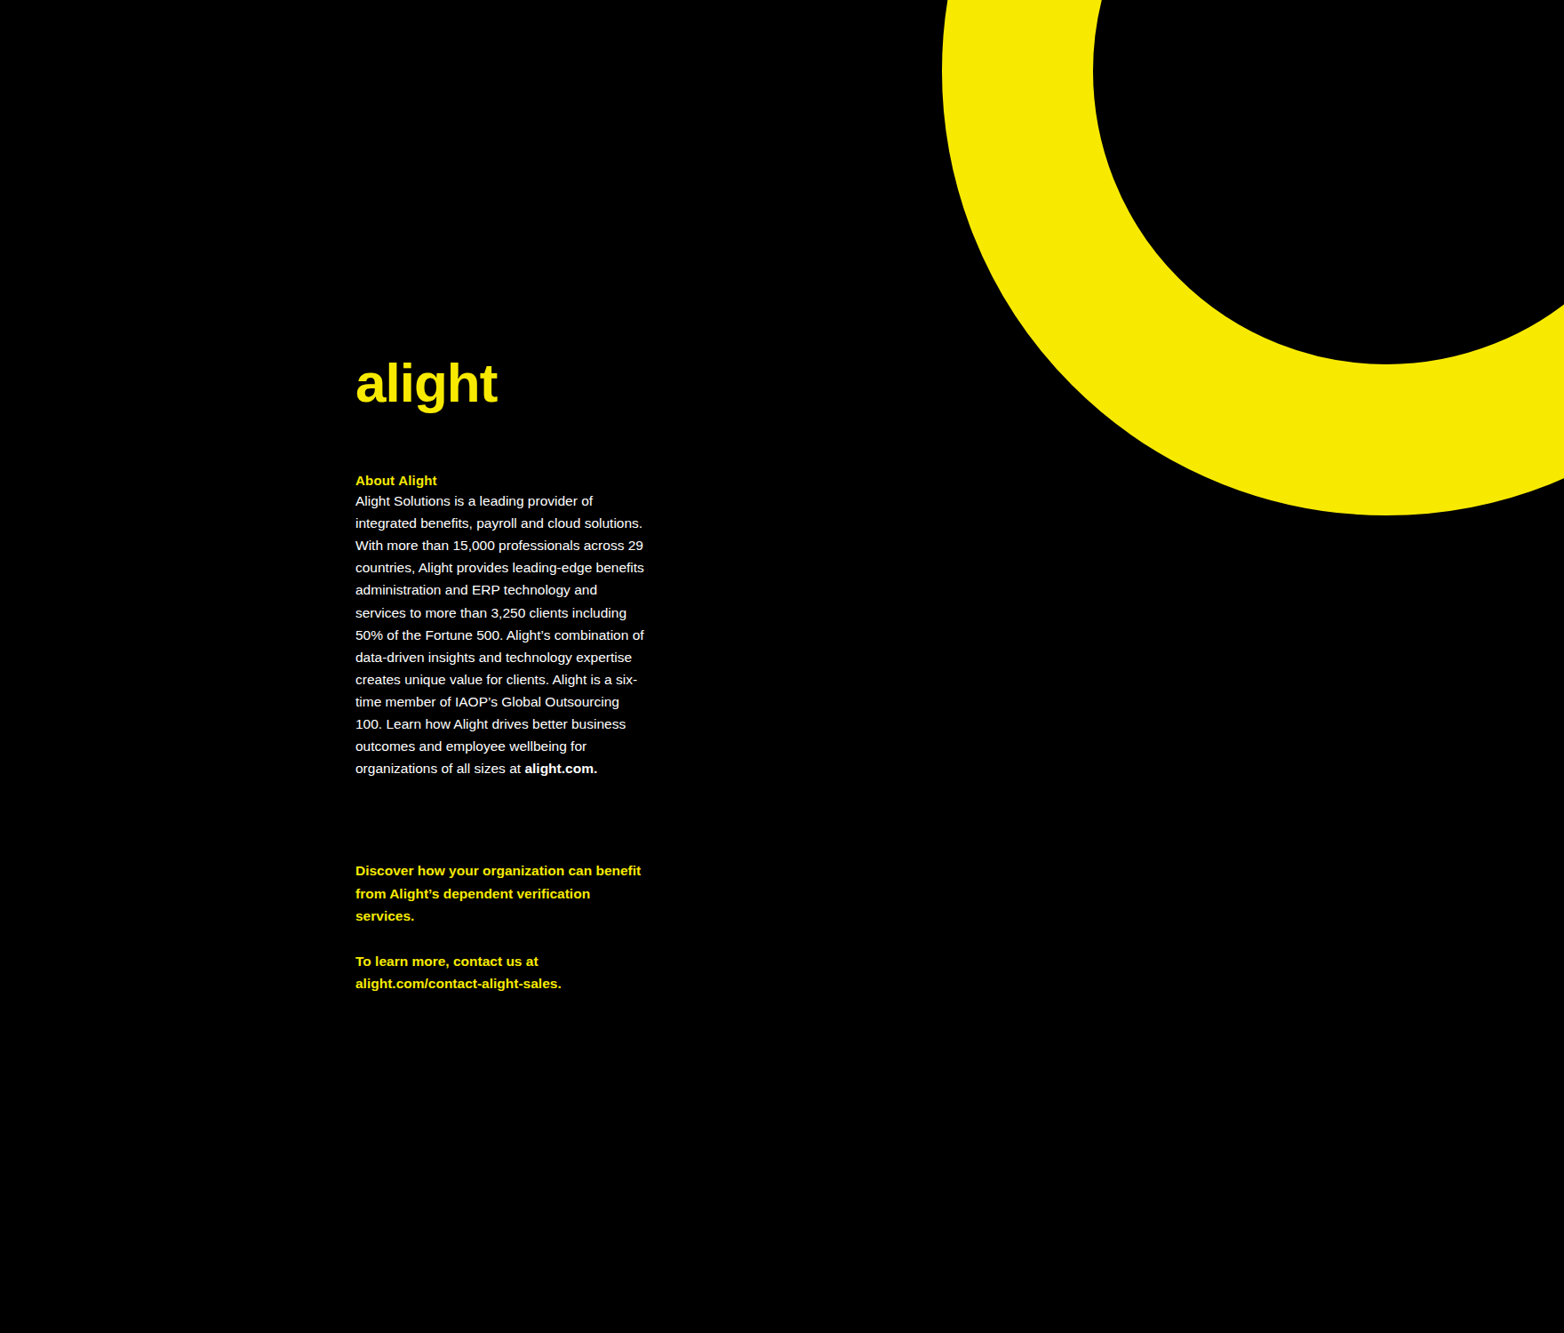alight
About Alight
Alight Solutions is a leading provider of integrated benefits, payroll and cloud solutions. With more than 15,000 professionals across 29 countries, Alight provides leading-edge benefits administration and ERP technology and services to more than 3,250 clients including 50% of the Fortune 500. Alight’s combination of data-driven insights and technology expertise creates unique value for clients. Alight is a six-time member of IAOP’s Global Outsourcing 100. Learn how Alight drives better business outcomes and employee wellbeing for organizations of all sizes at alight.com.
Discover how your organization can benefit from Alight’s dependent verification services.
To learn more, contact us at alight.com/contact-alight-sales.